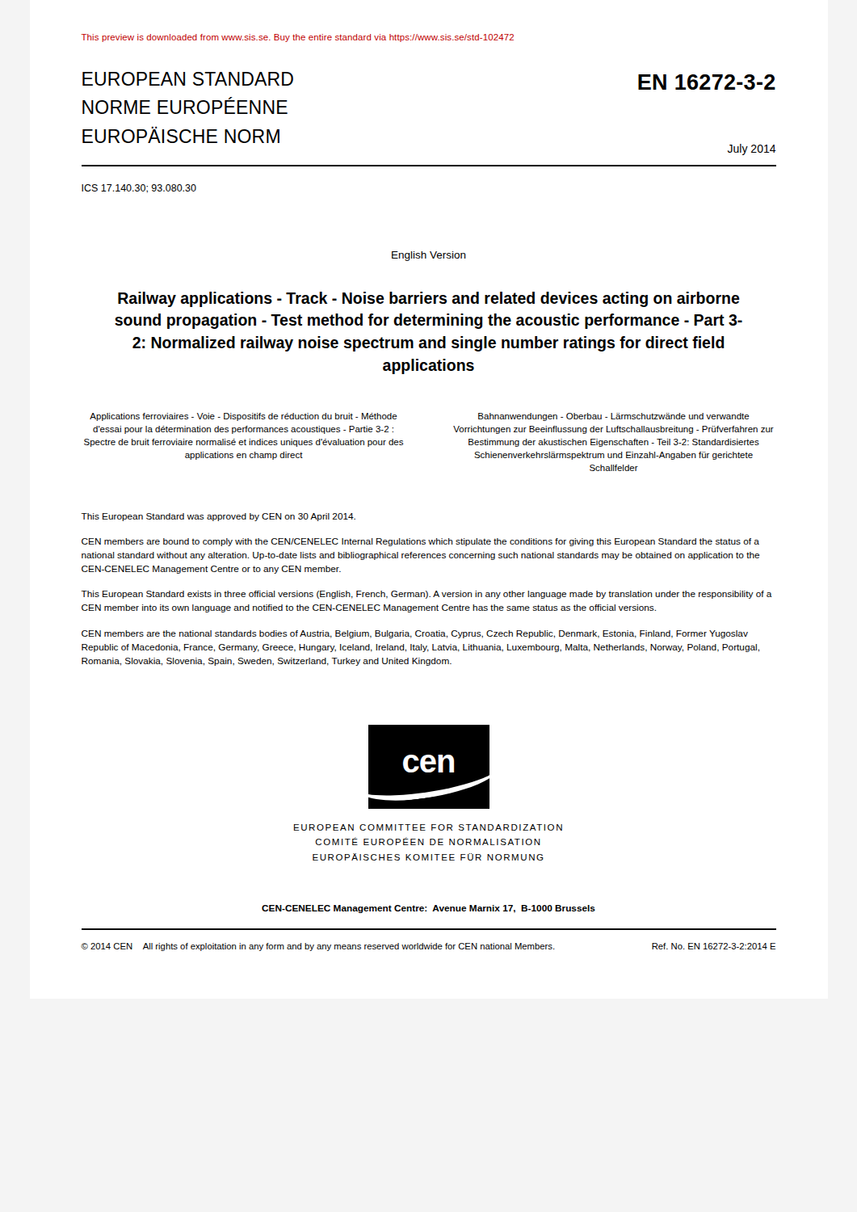This preview is downloaded from www.sis.se. Buy the entire standard via https://www.sis.se/std-102472
EUROPEAN STANDARD
NORME EUROPÉENNE
EUROPÄISCHE NORM
EN 16272-3-2
July 2014
ICS 17.140.30; 93.080.30
English Version
Railway applications - Track - Noise barriers and related devices acting on airborne sound propagation - Test method for determining the acoustic performance - Part 3-2: Normalized railway noise spectrum and single number ratings for direct field applications
Applications ferroviaires - Voie - Dispositifs de réduction du bruit - Méthode d'essai pour la détermination des performances acoustiques - Partie 3-2 : Spectre de bruit ferroviaire normalisé et indices uniques d'évaluation pour des applications en champ direct
Bahnanwendungen - Oberbau - Lärmschutzwände und verwandte Vorrichtungen zur Beeinflussung der Luftschallausbreitung - Prüfverfahren zur Bestimmung der akustischen Eigenschaften - Teil 3-2: Standardisiertes Schienenverkehrslärmspektrum und Einzahl-Angaben für gerichtete Schallfelder
This European Standard was approved by CEN on 30 April 2014.
CEN members are bound to comply with the CEN/CENELEC Internal Regulations which stipulate the conditions for giving this European Standard the status of a national standard without any alteration. Up-to-date lists and bibliographical references concerning such national standards may be obtained on application to the CEN-CENELEC Management Centre or to any CEN member.
This European Standard exists in three official versions (English, French, German). A version in any other language made by translation under the responsibility of a CEN member into its own language and notified to the CEN-CENELEC Management Centre has the same status as the official versions.
CEN members are the national standards bodies of Austria, Belgium, Bulgaria, Croatia, Cyprus, Czech Republic, Denmark, Estonia, Finland, Former Yugoslav Republic of Macedonia, France, Germany, Greece, Hungary, Iceland, Ireland, Italy, Latvia, Lithuania, Luxembourg, Malta, Netherlands, Norway, Poland, Portugal, Romania, Slovakia, Slovenia, Spain, Sweden, Switzerland, Turkey and United Kingdom.
cen
EUROPEAN COMMITTEE FOR STANDARDIZATION
COMITÉ EUROPÉEN DE NORMALISATION
EUROPÄISCHES KOMITEE FÜR NORMUNG
CEN-CENELEC Management Centre: Avenue Marnix 17, B-1000 Brussels
© 2014 CEN All rights of exploitation in any form and by any means reserved worldwide for CEN national Members.
Ref. No. EN 16272-3-2:2014 E